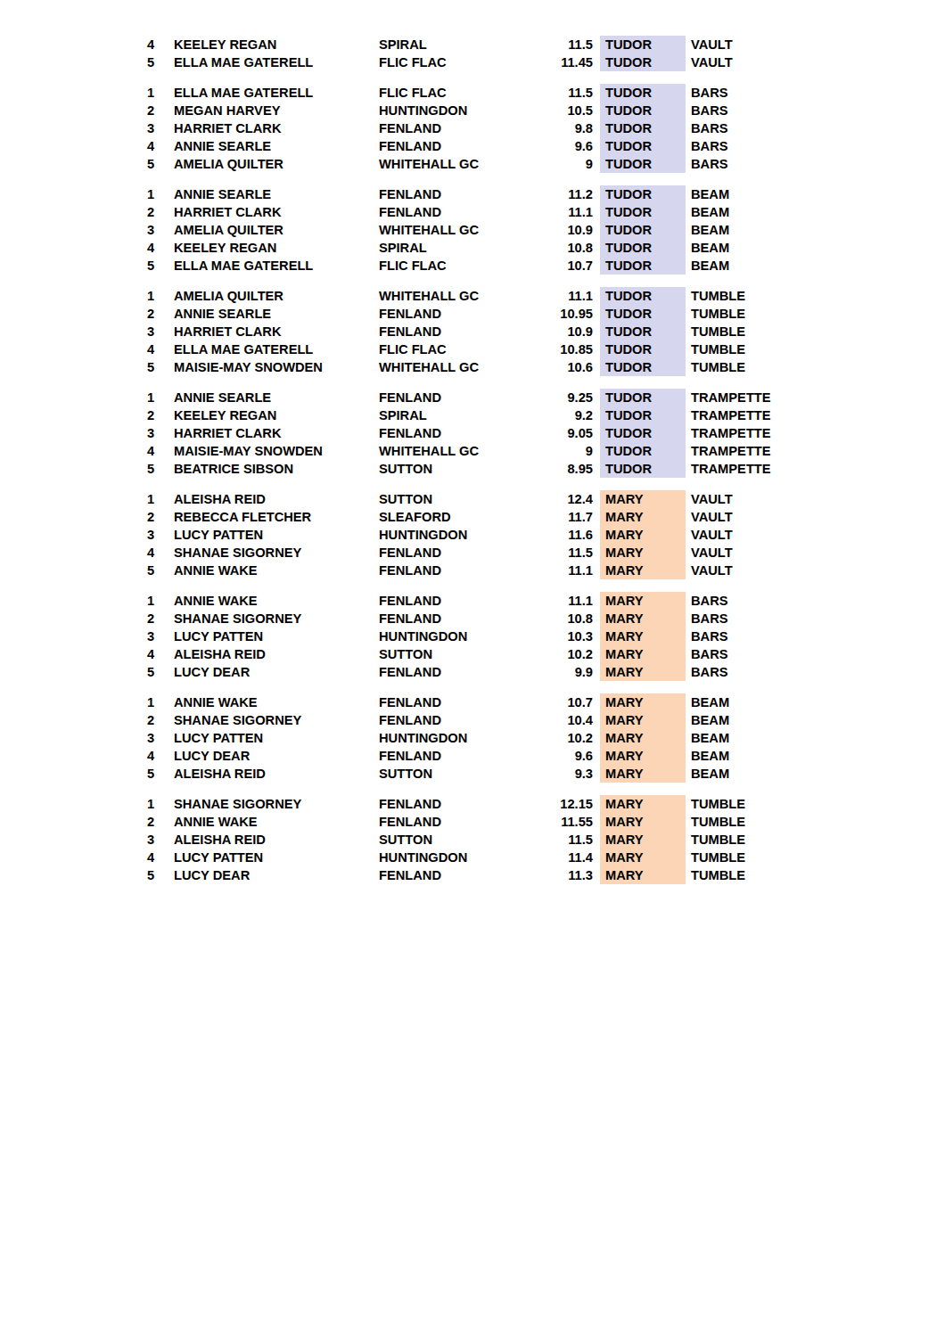| 4 | KEELEY REGAN | SPIRAL | 11.5 | TUDOR | VAULT |
| 5 | ELLA MAE GATERELL | FLIC FLAC | 11.45 | TUDOR | VAULT |
| 1 | ELLA MAE GATERELL | FLIC FLAC | 11.5 | TUDOR | BARS |
| 2 | MEGAN HARVEY | HUNTINGDON | 10.5 | TUDOR | BARS |
| 3 | HARRIET CLARK | FENLAND | 9.8 | TUDOR | BARS |
| 4 | ANNIE SEARLE | FENLAND | 9.6 | TUDOR | BARS |
| 5 | AMELIA QUILTER | WHITEHALL GC | 9 | TUDOR | BARS |
| 1 | ANNIE SEARLE | FENLAND | 11.2 | TUDOR | BEAM |
| 2 | HARRIET CLARK | FENLAND | 11.1 | TUDOR | BEAM |
| 3 | AMELIA QUILTER | WHITEHALL GC | 10.9 | TUDOR | BEAM |
| 4 | KEELEY REGAN | SPIRAL | 10.8 | TUDOR | BEAM |
| 5 | ELLA MAE GATERELL | FLIC FLAC | 10.7 | TUDOR | BEAM |
| 1 | AMELIA QUILTER | WHITEHALL GC | 11.1 | TUDOR | TUMBLE |
| 2 | ANNIE SEARLE | FENLAND | 10.95 | TUDOR | TUMBLE |
| 3 | HARRIET CLARK | FENLAND | 10.9 | TUDOR | TUMBLE |
| 4 | ELLA MAE GATERELL | FLIC FLAC | 10.85 | TUDOR | TUMBLE |
| 5 | MAISIE-MAY SNOWDEN | WHITEHALL GC | 10.6 | TUDOR | TUMBLE |
| 1 | ANNIE SEARLE | FENLAND | 9.25 | TUDOR | TRAMPETTE |
| 2 | KEELEY REGAN | SPIRAL | 9.2 | TUDOR | TRAMPETTE |
| 3 | HARRIET CLARK | FENLAND | 9.05 | TUDOR | TRAMPETTE |
| 4 | MAISIE-MAY SNOWDEN | WHITEHALL GC | 9 | TUDOR | TRAMPETTE |
| 5 | BEATRICE SIBSON | SUTTON | 8.95 | TUDOR | TRAMPETTE |
| 1 | ALEISHA REID | SUTTON | 12.4 | MARY | VAULT |
| 2 | REBECCA FLETCHER | SLEAFORD | 11.7 | MARY | VAULT |
| 3 | LUCY PATTEN | HUNTINGDON | 11.6 | MARY | VAULT |
| 4 | SHANAE SIGORNEY | FENLAND | 11.5 | MARY | VAULT |
| 5 | ANNIE WAKE | FENLAND | 11.1 | MARY | VAULT |
| 1 | ANNIE WAKE | FENLAND | 11.1 | MARY | BARS |
| 2 | SHANAE SIGORNEY | FENLAND | 10.8 | MARY | BARS |
| 3 | LUCY PATTEN | HUNTINGDON | 10.3 | MARY | BARS |
| 4 | ALEISHA REID | SUTTON | 10.2 | MARY | BARS |
| 5 | LUCY DEAR | FENLAND | 9.9 | MARY | BARS |
| 1 | ANNIE WAKE | FENLAND | 10.7 | MARY | BEAM |
| 2 | SHANAE SIGORNEY | FENLAND | 10.4 | MARY | BEAM |
| 3 | LUCY PATTEN | HUNTINGDON | 10.2 | MARY | BEAM |
| 4 | LUCY DEAR | FENLAND | 9.6 | MARY | BEAM |
| 5 | ALEISHA REID | SUTTON | 9.3 | MARY | BEAM |
| 1 | SHANAE SIGORNEY | FENLAND | 12.15 | MARY | TUMBLE |
| 2 | ANNIE WAKE | FENLAND | 11.55 | MARY | TUMBLE |
| 3 | ALEISHA REID | SUTTON | 11.5 | MARY | TUMBLE |
| 4 | LUCY PATTEN | HUNTINGDON | 11.4 | MARY | TUMBLE |
| 5 | LUCY DEAR | FENLAND | 11.3 | MARY | TUMBLE |